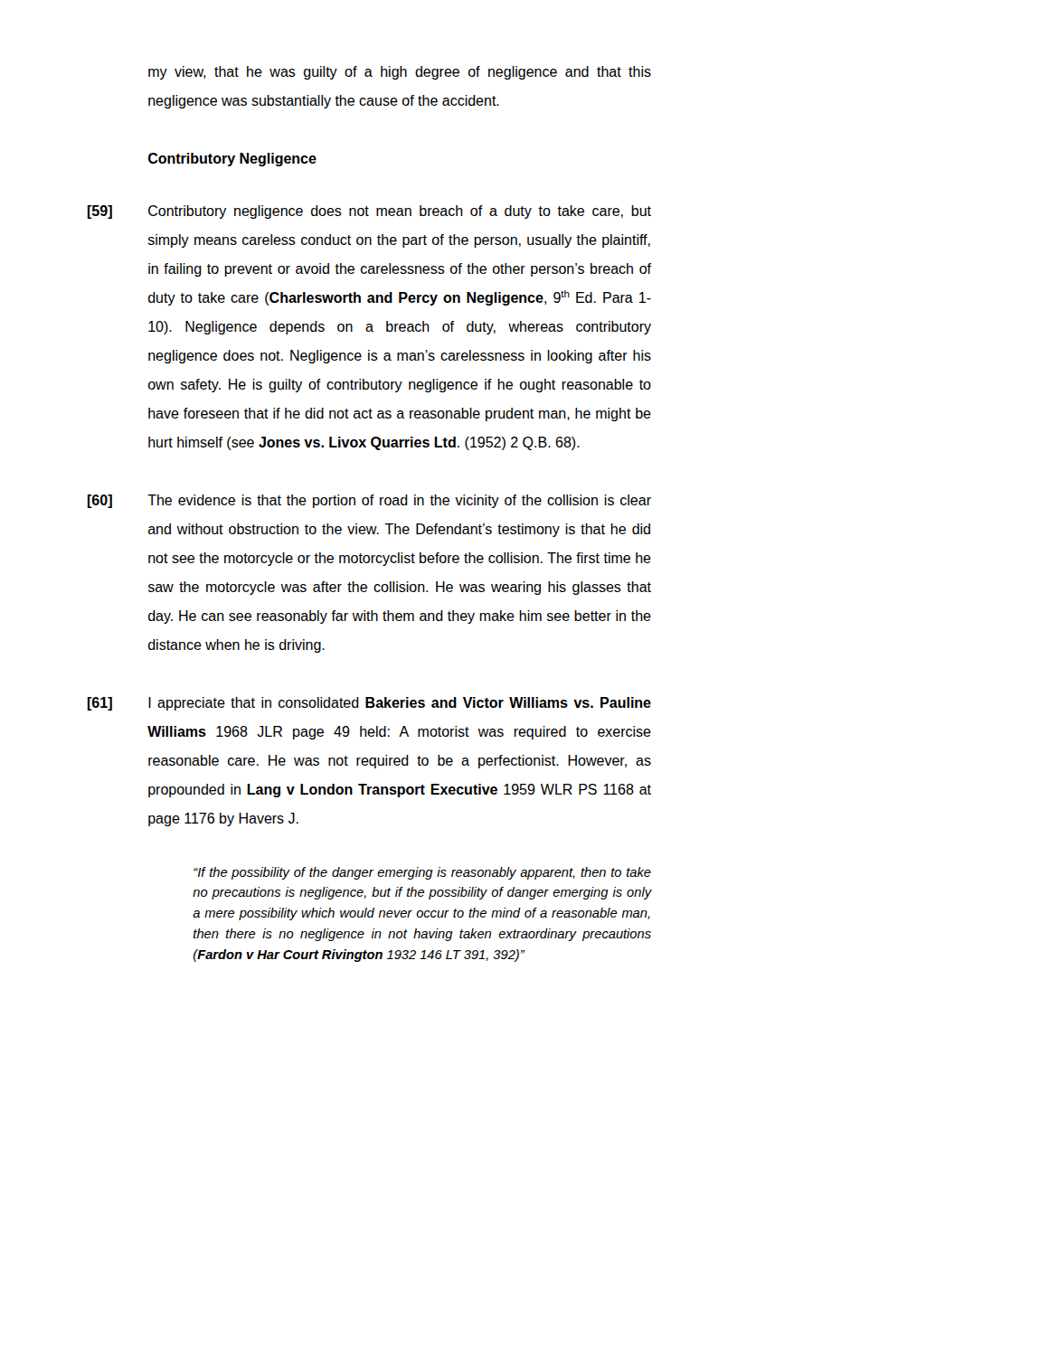my view, that he was guilty of a high degree of negligence and that this negligence was substantially the cause of the accident.
Contributory Negligence
[59] Contributory negligence does not mean breach of a duty to take care, but simply means careless conduct on the part of the person, usually the plaintiff, in failing to prevent or avoid the carelessness of the other person’s breach of duty to take care (Charlesworth and Percy on Negligence, 9th Ed. Para 1-10). Negligence depends on a breach of duty, whereas contributory negligence does not. Negligence is a man’s carelessness in looking after his own safety. He is guilty of contributory negligence if he ought reasonable to have foreseen that if he did not act as a reasonable prudent man, he might be hurt himself (see Jones vs. Livox Quarries Ltd. (1952) 2 Q.B. 68).
[60] The evidence is that the portion of road in the vicinity of the collision is clear and without obstruction to the view. The Defendant’s testimony is that he did not see the motorcycle or the motorcyclist before the collision. The first time he saw the motorcycle was after the collision. He was wearing his glasses that day. He can see reasonably far with them and they make him see better in the distance when he is driving.
[61] I appreciate that in consolidated Bakeries and Victor Williams vs. Pauline Williams 1968 JLR page 49 held: A motorist was required to exercise reasonable care. He was not required to be a perfectionist. However, as propounded in Lang v London Transport Executive 1959 WLR PS 1168 at page 1176 by Havers J.
“If the possibility of the danger emerging is reasonably apparent, then to take no precautions is negligence, but if the possibility of danger emerging is only a mere possibility which would never occur to the mind of a reasonable man, then there is no negligence in not having taken extraordinary precautions (Fardon v Har Court Rivington 1932 146 LT 391, 392)”